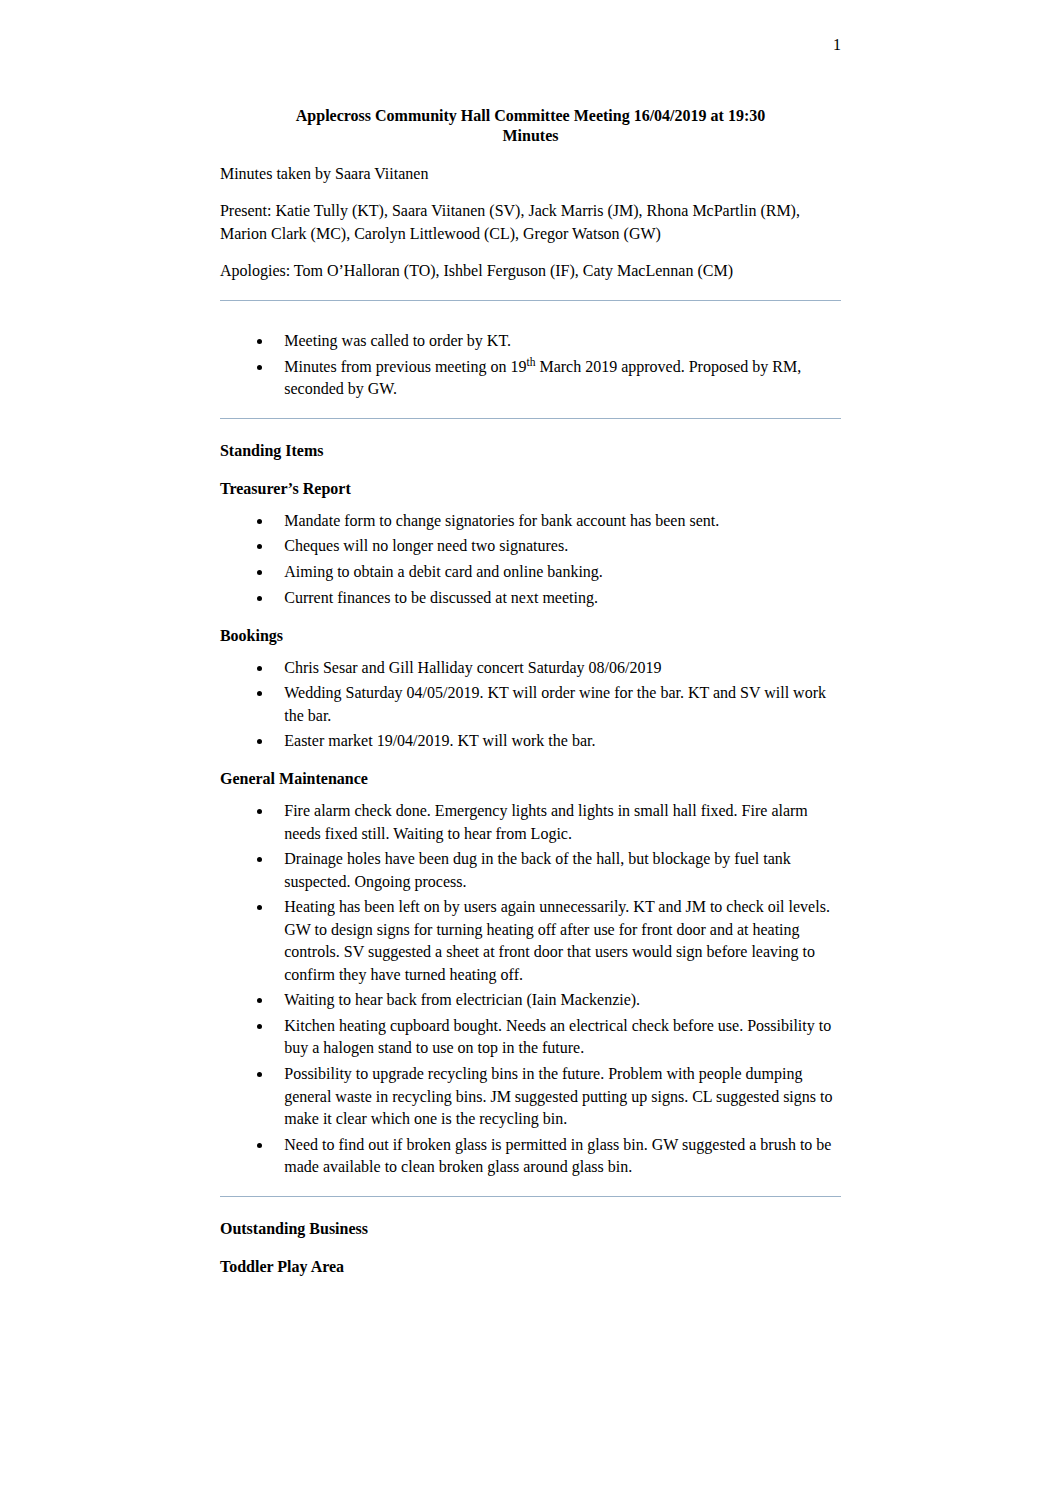1
Applecross Community Hall Committee Meeting 16/04/2019 at 19:30
Minutes
Minutes taken by Saara Viitanen
Present: Katie Tully (KT), Saara Viitanen (SV), Jack Marris (JM), Rhona McPartlin (RM), Marion Clark (MC), Carolyn Littlewood (CL), Gregor Watson (GW)
Apologies: Tom O’Halloran (TO), Ishbel Ferguson (IF), Caty MacLennan (CM)
Meeting was called to order by KT.
Minutes from previous meeting on 19th March 2019 approved. Proposed by RM, seconded by GW.
Standing Items
Treasurer’s Report
Mandate form to change signatories for bank account has been sent.
Cheques will no longer need two signatures.
Aiming to obtain a debit card and online banking.
Current finances to be discussed at next meeting.
Bookings
Chris Sesar and Gill Halliday concert Saturday 08/06/2019
Wedding Saturday 04/05/2019. KT will order wine for the bar. KT and SV will work the bar.
Easter market 19/04/2019. KT will work the bar.
General Maintenance
Fire alarm check done. Emergency lights and lights in small hall fixed. Fire alarm needs fixed still. Waiting to hear from Logic.
Drainage holes have been dug in the back of the hall, but blockage by fuel tank suspected. Ongoing process.
Heating has been left on by users again unnecessarily. KT and JM to check oil levels. GW to design signs for turning heating off after use for front door and at heating controls. SV suggested a sheet at front door that users would sign before leaving to confirm they have turned heating off.
Waiting to hear back from electrician (Iain Mackenzie).
Kitchen heating cupboard bought. Needs an electrical check before use. Possibility to buy a halogen stand to use on top in the future.
Possibility to upgrade recycling bins in the future. Problem with people dumping general waste in recycling bins. JM suggested putting up signs. CL suggested signs to make it clear which one is the recycling bin.
Need to find out if broken glass is permitted in glass bin. GW suggested a brush to be made available to clean broken glass around glass bin.
Outstanding Business
Toddler Play Area